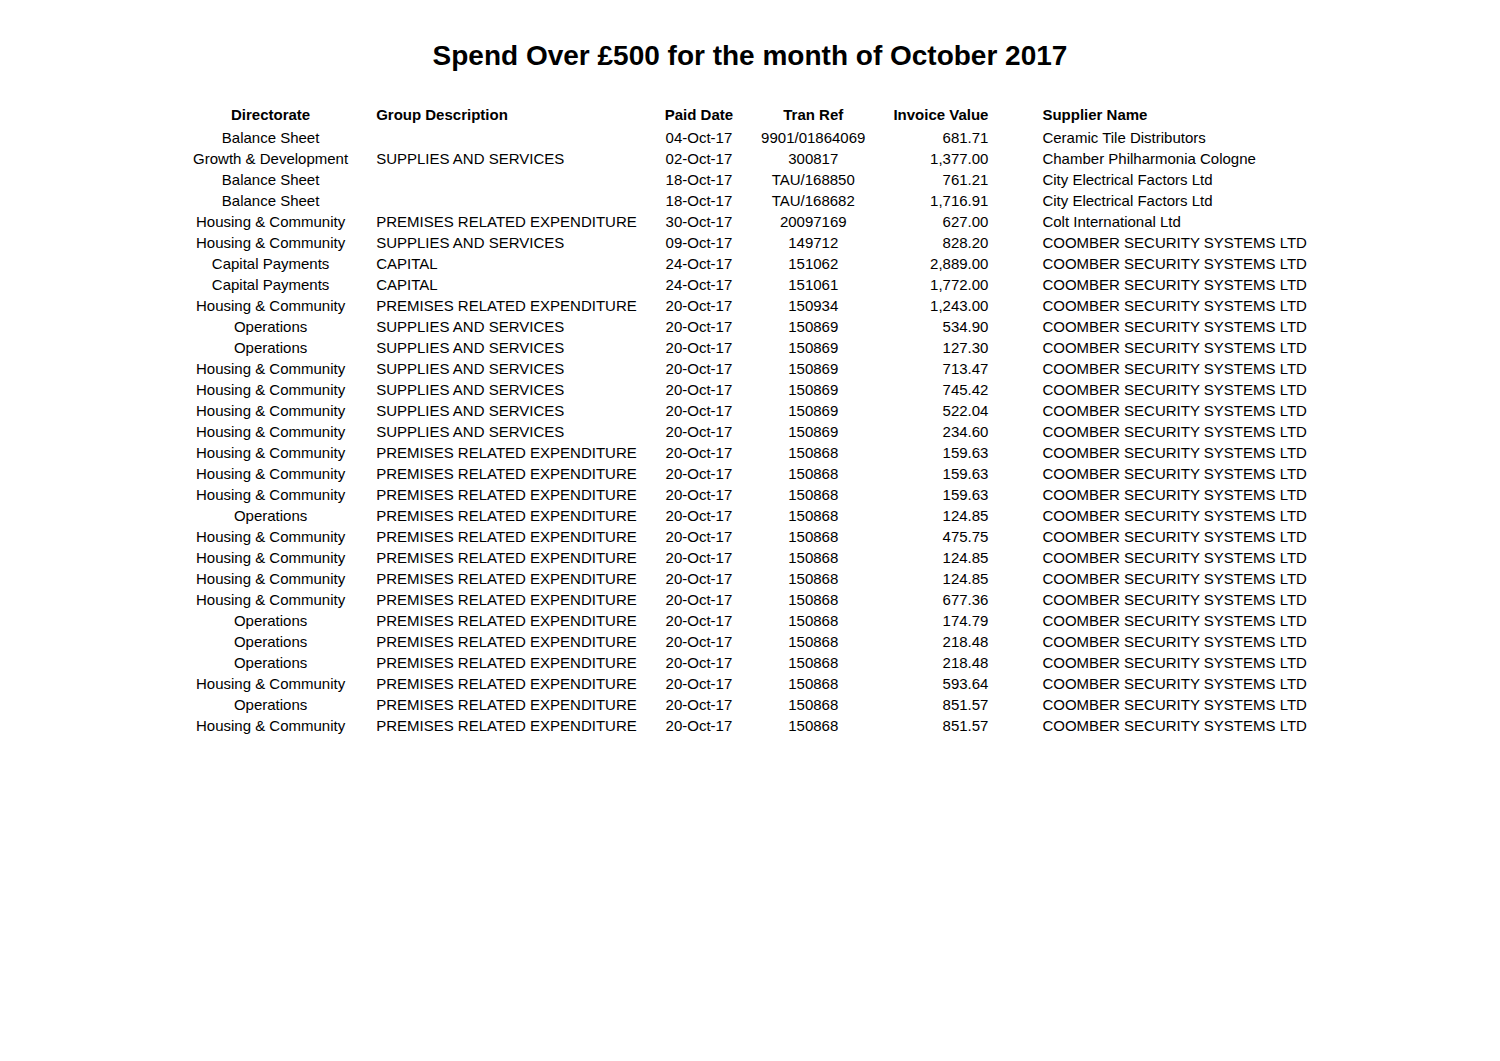Spend Over £500 for the month of October 2017
| Directorate | Group Description | Paid Date | Tran Ref | Invoice Value | Supplier Name |
| --- | --- | --- | --- | --- | --- |
| Balance Sheet | | 04-Oct-17 | 9901/01864069 | 681.71 | Ceramic Tile Distributors |
| Growth & Development | SUPPLIES AND SERVICES | 02-Oct-17 | 300817 | 1,377.00 | Chamber Philharmonia Cologne |
| Balance Sheet | | 18-Oct-17 | TAU/168850 | 761.21 | City Electrical Factors Ltd |
| Balance Sheet | | 18-Oct-17 | TAU/168682 | 1,716.91 | City Electrical Factors Ltd |
| Housing & Community | PREMISES RELATED EXPENDITURE | 30-Oct-17 | 20097169 | 627.00 | Colt International Ltd |
| Housing & Community | SUPPLIES AND SERVICES | 09-Oct-17 | 149712 | 828.20 | COOMBER SECURITY SYSTEMS LTD |
| Capital Payments | CAPITAL | 24-Oct-17 | 151062 | 2,889.00 | COOMBER SECURITY SYSTEMS LTD |
| Capital Payments | CAPITAL | 24-Oct-17 | 151061 | 1,772.00 | COOMBER SECURITY SYSTEMS LTD |
| Housing & Community | PREMISES RELATED EXPENDITURE | 20-Oct-17 | 150934 | 1,243.00 | COOMBER SECURITY SYSTEMS LTD |
| Operations | SUPPLIES AND SERVICES | 20-Oct-17 | 150869 | 534.90 | COOMBER SECURITY SYSTEMS LTD |
| Operations | SUPPLIES AND SERVICES | 20-Oct-17 | 150869 | 127.30 | COOMBER SECURITY SYSTEMS LTD |
| Housing & Community | SUPPLIES AND SERVICES | 20-Oct-17 | 150869 | 713.47 | COOMBER SECURITY SYSTEMS LTD |
| Housing & Community | SUPPLIES AND SERVICES | 20-Oct-17 | 150869 | 745.42 | COOMBER SECURITY SYSTEMS LTD |
| Housing & Community | SUPPLIES AND SERVICES | 20-Oct-17 | 150869 | 522.04 | COOMBER SECURITY SYSTEMS LTD |
| Housing & Community | SUPPLIES AND SERVICES | 20-Oct-17 | 150869 | 234.60 | COOMBER SECURITY SYSTEMS LTD |
| Housing & Community | PREMISES RELATED EXPENDITURE | 20-Oct-17 | 150868 | 159.63 | COOMBER SECURITY SYSTEMS LTD |
| Housing & Community | PREMISES RELATED EXPENDITURE | 20-Oct-17 | 150868 | 159.63 | COOMBER SECURITY SYSTEMS LTD |
| Housing & Community | PREMISES RELATED EXPENDITURE | 20-Oct-17 | 150868 | 159.63 | COOMBER SECURITY SYSTEMS LTD |
| Operations | PREMISES RELATED EXPENDITURE | 20-Oct-17 | 150868 | 124.85 | COOMBER SECURITY SYSTEMS LTD |
| Housing & Community | PREMISES RELATED EXPENDITURE | 20-Oct-17 | 150868 | 475.75 | COOMBER SECURITY SYSTEMS LTD |
| Housing & Community | PREMISES RELATED EXPENDITURE | 20-Oct-17 | 150868 | 124.85 | COOMBER SECURITY SYSTEMS LTD |
| Housing & Community | PREMISES RELATED EXPENDITURE | 20-Oct-17 | 150868 | 124.85 | COOMBER SECURITY SYSTEMS LTD |
| Housing & Community | PREMISES RELATED EXPENDITURE | 20-Oct-17 | 150868 | 677.36 | COOMBER SECURITY SYSTEMS LTD |
| Operations | PREMISES RELATED EXPENDITURE | 20-Oct-17 | 150868 | 174.79 | COOMBER SECURITY SYSTEMS LTD |
| Operations | PREMISES RELATED EXPENDITURE | 20-Oct-17 | 150868 | 218.48 | COOMBER SECURITY SYSTEMS LTD |
| Operations | PREMISES RELATED EXPENDITURE | 20-Oct-17 | 150868 | 218.48 | COOMBER SECURITY SYSTEMS LTD |
| Housing & Community | PREMISES RELATED EXPENDITURE | 20-Oct-17 | 150868 | 593.64 | COOMBER SECURITY SYSTEMS LTD |
| Operations | PREMISES RELATED EXPENDITURE | 20-Oct-17 | 150868 | 851.57 | COOMBER SECURITY SYSTEMS LTD |
| Housing & Community | PREMISES RELATED EXPENDITURE | 20-Oct-17 | 150868 | 851.57 | COOMBER SECURITY SYSTEMS LTD |